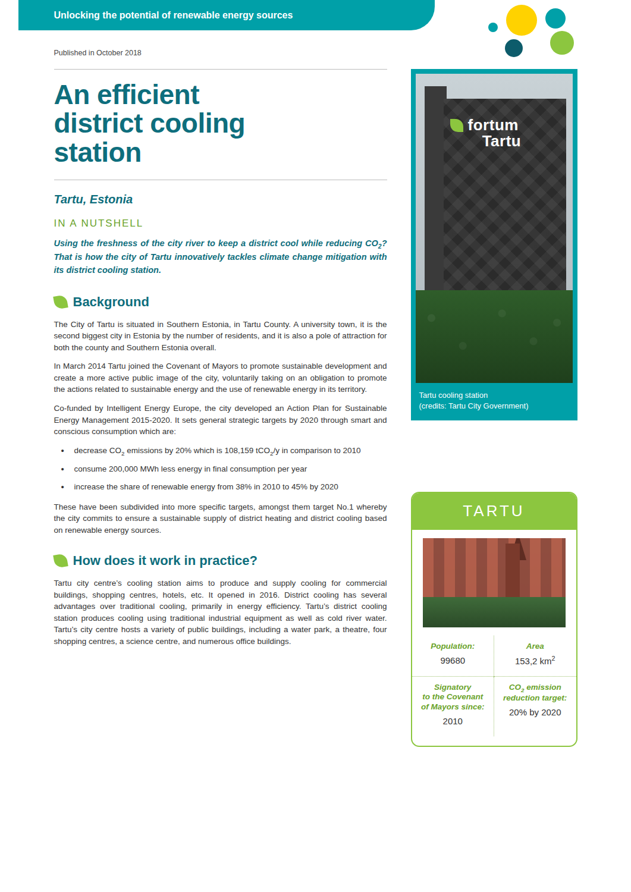Unlocking the potential of renewable energy sources
Published in October 2018
An efficient
district cooling
station
Tartu, Estonia
IN A NUTSHELL
Using the freshness of the city river to keep a district cool while reducing CO2? That is how the city of Tartu innovatively tackles climate change mitigation with its district cooling station.
Background
The City of Tartu is situated in Southern Estonia, in Tartu County. A university town, it is the second biggest city in Estonia by the number of residents, and it is also a pole of attraction for both the county and Southern Estonia overall.
In March 2014 Tartu joined the Covenant of Mayors to promote sustainable development and create a more active public image of the city, voluntarily taking on an obligation to promote the actions related to sustainable energy and the use of renewable energy in its territory.
Co-funded by Intelligent Energy Europe, the city developed an Action Plan for Sustainable Energy Management 2015-2020. It sets general strategic targets by 2020 through smart and conscious consumption which are:
decrease CO2 emissions by 20% which is 108,159 tCO2/y in comparison to 2010
consume 200,000 MWh less energy in final consumption per year
increase the share of renewable energy from 38% in 2010 to 45% by 2020
These have been subdivided into more specific targets, amongst them target No.1 whereby the city commits to ensure a sustainable supply of district heating and district cooling based on renewable energy sources.
How does it work in practice?
Tartu city centre’s cooling station aims to produce and supply cooling for commercial buildings, shopping centres, hotels, etc. It opened in 2016. District cooling has several advantages over traditional cooling, primarily in energy efficiency. Tartu’s district cooling station produces cooling using traditional industrial equipment as well as cold river water. Tartu’s city centre hosts a variety of public buildings, including a water park, a theatre, four shopping centres, a science centre, and numerous office buildings.
fortum
Tartu
Tartu cooling station
(credits: Tartu City Government)
TARTU
| Population: 99680 | Area 153,2 km 2 |
| Signatory to the Covenant of Mayors since: 2010 | CO 2 emission reduction target: 20% by 2020 |